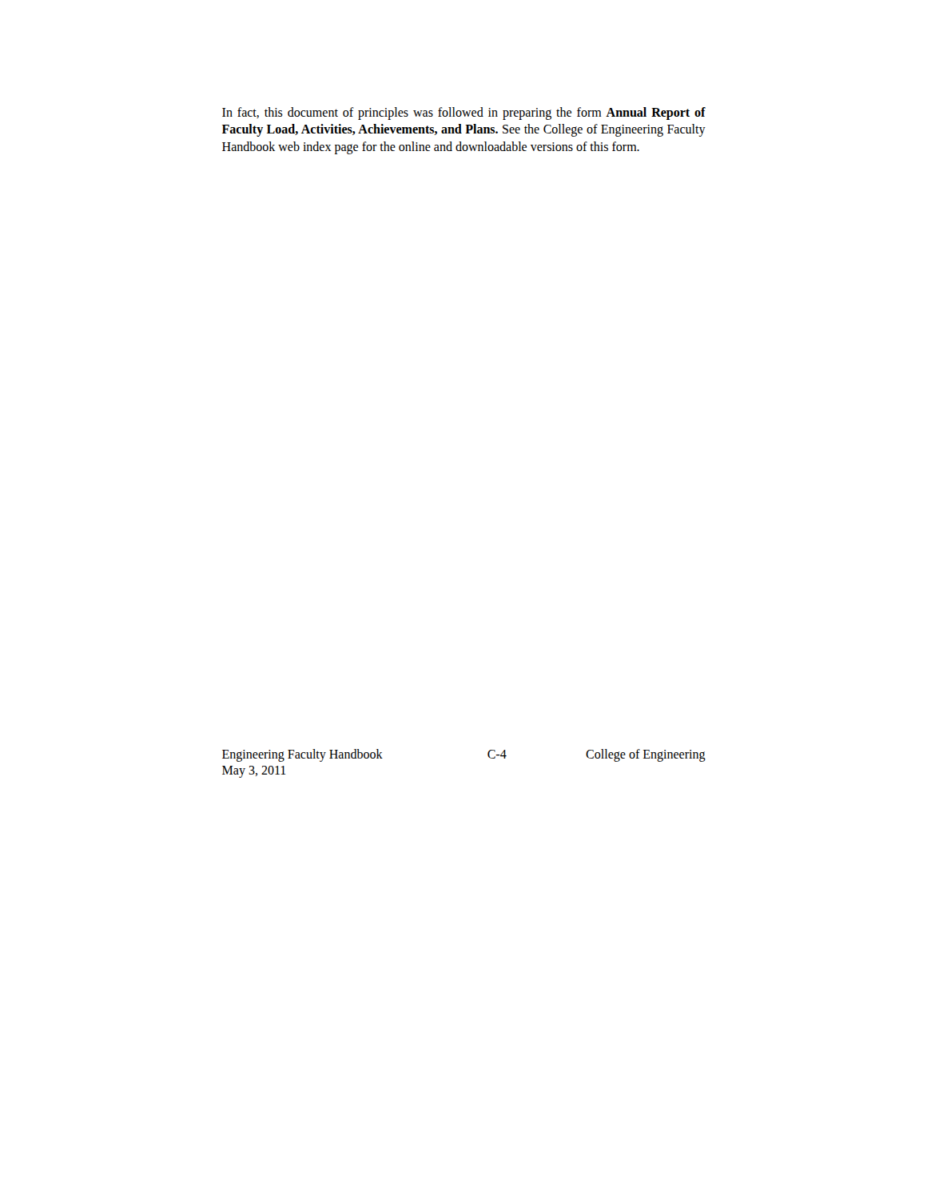In fact, this document of principles was followed in preparing the form Annual Report of Faculty Load, Activities, Achievements, and Plans. See the College of Engineering Faculty Handbook web index page for the online and downloadable versions of this form.
| Engineering Faculty Handbook | C-4 | College of Engineering |
| May 3, 2011 | | |